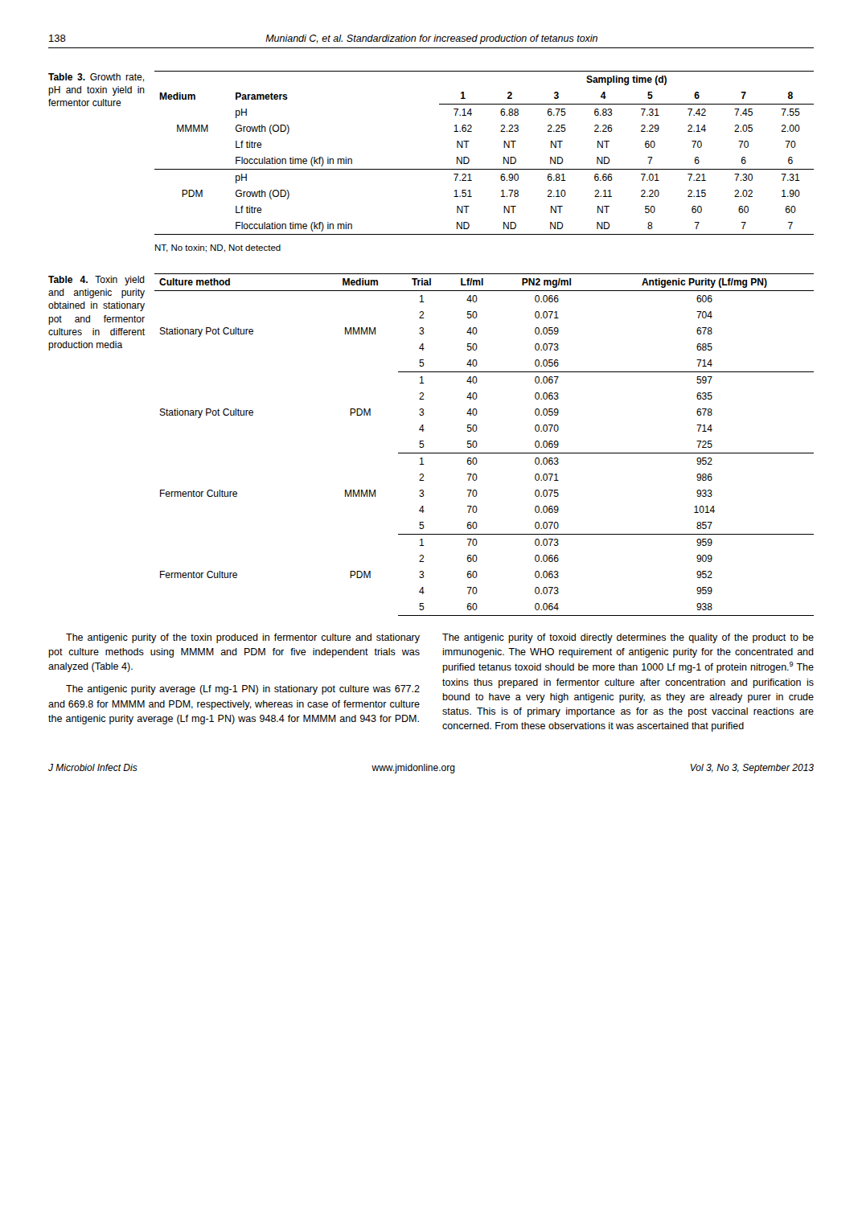138
Muniandi C, et al. Standardization for increased production of tetanus toxin
Table 3. Growth rate, pH and toxin yield in fermentor culture
| Medium | Parameters | Sampling time (d) |
| --- | --- | --- |
| 1 | 2 | 3 | 4 | 5 | 6 | 7 | 8 |
| | pH | 7.14 | 6.88 | 6.75 | 6.83 | 7.31 | 7.42 | 7.45 | 7.55 |
| MMMM | Growth (OD) | 1.62 | 2.23 | 2.25 | 2.26 | 2.29 | 2.14 | 2.05 | 2.00 |
| | Lf titre | NT | NT | NT | NT | 60 | 70 | 70 | 70 |
| | Flocculation time (kf) in min | ND | ND | ND | ND | 7 | 6 | 6 | 6 |
| | pH | 7.21 | 6.90 | 6.81 | 6.66 | 7.01 | 7.21 | 7.30 | 7.31 |
| PDM | Growth (OD) | 1.51 | 1.78 | 2.10 | 2.11 | 2.20 | 2.15 | 2.02 | 1.90 |
| | Lf titre | NT | NT | NT | NT | 50 | 60 | 60 | 60 |
| | Flocculation time (kf) in min | ND | ND | ND | ND | 8 | 7 | 7 | 7 |
NT, No toxin; ND, Not detected
Table 4. Toxin yield and antigenic purity obtained in stationary pot and fermentor cultures in different production media
| Culture method | Medium | Trial | Lf/ml | PN2 mg/ml | Antigenic Purity (Lf/mg PN) |
| --- | --- | --- | --- | --- | --- |
| Stationary Pot Culture | MMMM | 1 | 40 | 0.066 | 606 |
| 2 | 50 | 0.071 | 704 |
| 3 | 40 | 0.059 | 678 |
| 4 | 50 | 0.073 | 685 |
| 5 | 40 | 0.056 | 714 |
| Stationary Pot Culture | PDM | 1 | 40 | 0.067 | 597 |
| 2 | 40 | 0.063 | 635 |
| 3 | 40 | 0.059 | 678 |
| 4 | 50 | 0.070 | 714 |
| 5 | 50 | 0.069 | 725 |
| Fermentor Culture | MMMM | 1 | 60 | 0.063 | 952 |
| 2 | 70 | 0.071 | 986 |
| 3 | 70 | 0.075 | 933 |
| 4 | 70 | 0.069 | 1014 |
| 5 | 60 | 0.070 | 857 |
| Fermentor Culture | PDM | 1 | 70 | 0.073 | 959 |
| 2 | 60 | 0.066 | 909 |
| 3 | 60 | 0.063 | 952 |
| 4 | 70 | 0.073 | 959 |
| 5 | 60 | 0.064 | 938 |
The antigenic purity of the toxin produced in fermentor culture and stationary pot culture methods using MMMM and PDM for five independent trials was analyzed (Table 4).
The antigenic purity average (Lf mg-1 PN) in stationary pot culture was 677.2 and 669.8 for MMMM and PDM, respectively, whereas in case of fermentor culture the antigenic purity average (Lf mg-1 PN) was 948.4 for MMMM and 943 for PDM. The antigenic purity of toxoid directly determines the quality of the product to be immunogenic. The WHO requirement of antigenic purity for the concentrated and purified tetanus toxoid should be more than 1000 Lf mg-1 of protein nitrogen.9 The toxins thus prepared in fermentor culture after concentration and purification is bound to have a very high antigenic purity, as they are already purer in crude status. This is of primary importance as for as the post vaccinal reactions are concerned. From these observations it was ascertained that purified
J Microbiol Infect Dis
www.jmidonline.org
Vol 3, No 3, September 2013